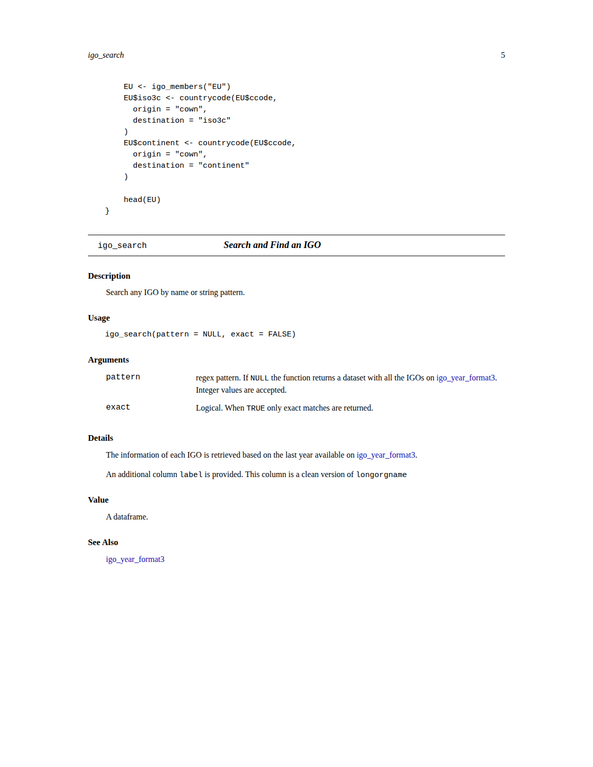igo_search 5
    EU <- igo_members("EU")
    EU$iso3c <- countrycode(EU$ccode,
      origin = "cown",
      destination = "iso3c"
    )
    EU$continent <- countrycode(EU$ccode,
      origin = "cown",
      destination = "continent"
    )

    head(EU)
}
igo_search Search and Find an IGO
Description
Search any IGO by name or string pattern.
Usage
igo_search(pattern = NULL, exact = FALSE)
Arguments
| pattern | regex pattern. If NULL the function returns a dataset with all the IGOs on igo_year_format3 . Integer values are accepted. |
| exact | Logical. When TRUE only exact matches are returned. |
Details
The information of each IGO is retrieved based on the last year available on igo_year_format3.
An additional column label is provided. This column is a clean version of longorgname
Value
A dataframe.
See Also
igo_year_format3